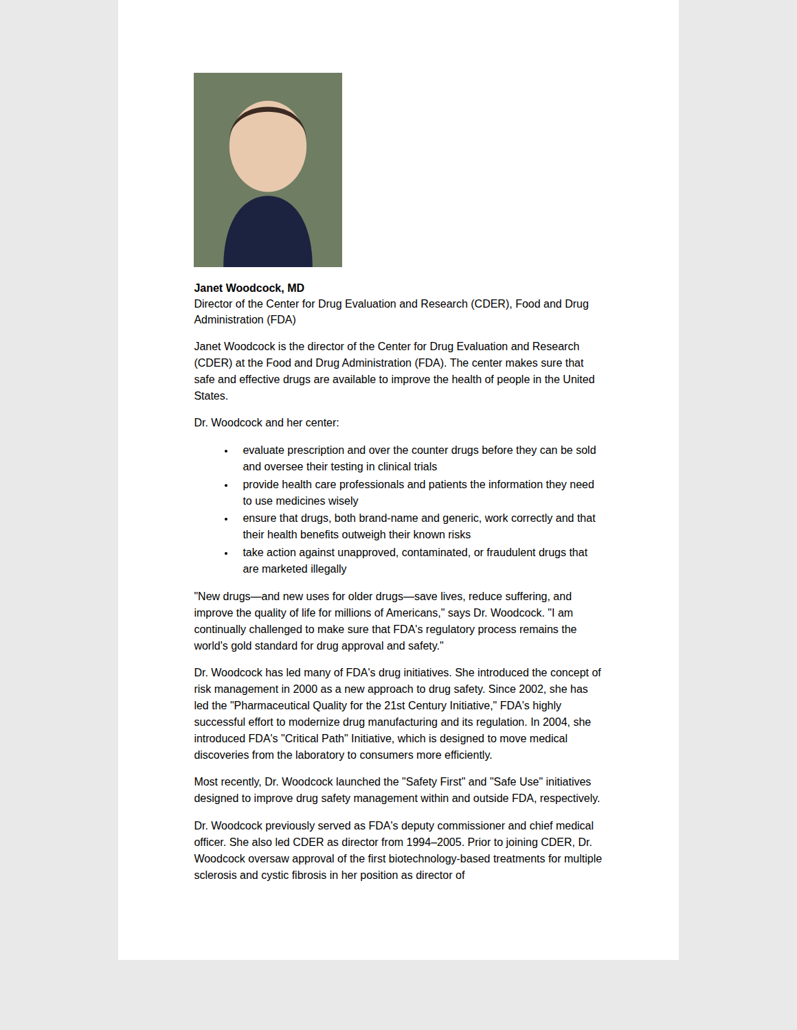Janet Woodcock, MD
Director of the Center for Drug Evaluation and Research (CDER), Food and Drug Administration (FDA)
Janet Woodcock is the director of the Center for Drug Evaluation and Research (CDER) at the Food and Drug Administration (FDA). The center makes sure that safe and effective drugs are available to improve the health of people in the United States.
Dr. Woodcock and her center:
evaluate prescription and over the counter drugs before they can be sold and oversee their testing in clinical trials
provide health care professionals and patients the information they need to use medicines wisely
ensure that drugs, both brand-name and generic, work correctly and that their health benefits outweigh their known risks
take action against unapproved, contaminated, or fraudulent drugs that are marketed illegally
"New drugs—and new uses for older drugs—save lives, reduce suffering, and improve the quality of life for millions of Americans," says Dr. Woodcock. "I am continually challenged to make sure that FDA's regulatory process remains the world's gold standard for drug approval and safety."
Dr. Woodcock has led many of FDA's drug initiatives. She introduced the concept of risk management in 2000 as a new approach to drug safety. Since 2002, she has led the "Pharmaceutical Quality for the 21st Century Initiative," FDA's highly successful effort to modernize drug manufacturing and its regulation. In 2004, she introduced FDA's "Critical Path" Initiative, which is designed to move medical discoveries from the laboratory to consumers more efficiently.
Most recently, Dr. Woodcock launched the "Safety First" and "Safe Use" initiatives designed to improve drug safety management within and outside FDA, respectively.
Dr. Woodcock previously served as FDA's deputy commissioner and chief medical officer. She also led CDER as director from 1994–2005. Prior to joining CDER, Dr. Woodcock oversaw approval of the first biotechnology-based treatments for multiple sclerosis and cystic fibrosis in her position as director of